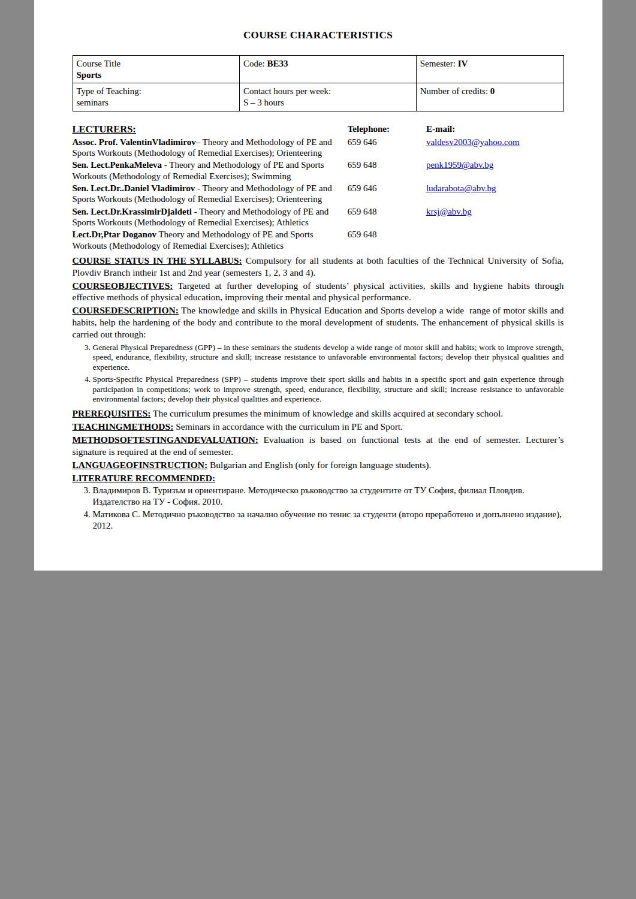COURSE CHARACTERISTICS
| Course Title Sports | Code: BE33 | Semester: IV |
| Type of Teaching: seminars | Contact hours per week: S – 3 hours | Number of credits: 0 |
| LECTURERS: | Telephone: | E-mail: |
| Assoc. Prof. ValentinVladimirov – Theory and Methodology of PE and Sports Workouts (Methodology of Remedial Exercises); Orienteering | 659 646 | valdesv2003@yahoo.com |
| Sen. Lect.PenkaMeleva - Theory and Methodology of PE and Sports Workouts (Methodology of Remedial Exercises); Swimming | 659 648 | penk1959@abv.bg |
| Sen. Lect.Dr..Daniel Vladimirov - Theory and Methodology of PE and Sports Workouts (Methodology of Remedial Exercises); Orienteering | 659 646 | ludarabota@abv.bg |
| Sen. Lect.Dr.KrassimirDjaldeti - Theory and Methodology of PE and Sports Workouts (Methodology of Remedial Exercises); Athletics | 659 648 | krsj@abv.bg |
| Lect.Dr,Ptar Doganov Theory and Methodology of PE and Sports Workouts (Methodology of Remedial Exercises); Athletics | 659 648 | |
COURSE STATUS IN THE SYLLABUS: Compulsory for all students at both faculties of the Technical University of Sofia, Plovdiv Branch intheir 1st and 2nd year (semesters 1, 2, 3 and 4).
COURSEOBJECTIVES: Targeted at further developing of students’ physical activities, skills and hygiene habits through effective methods of physical education, improving their mental and physical performance.
COURSEDESCRIPTION: The knowledge and skills in Physical Education and Sports develop a wide range of motor skills and habits, help the hardening of the body and contribute to the moral development of students. The enhancement of physical skills is carried out through:
General Physical Preparedness (GPP) – in these seminars the students develop a wide range of motor skill and habits; work to improve strength, speed, endurance, flexibility, structure and skill; increase resistance to unfavorable environmental factors; develop their physical qualities and experience.
Sports-Specific Physical Preparedness (SPP) – students improve their sport skills and habits in a specific sport and gain experience through participation in competitions; work to improve strength, speed, endurance, flexibility, structure and skill; increase resistance to unfavorable environmental factors; develop their physical qualities and experience.
PREREQUISITES: The curriculum presumes the minimum of knowledge and skills acquired at secondary school.
TEACHINGMETHODS: Seminars in accordance with the curriculum in PE and Sport.
METHODSOFTESTINGANDEVALUATION: Evaluation is based on functional tests at the end of semester. Lecturer’s signature is required at the end of semester.
LANGUAGEOFINSTRUCTION: Bulgarian and English (only for foreign language students).
LITERATURE RECOMMENDED:
Владимиров В. Туризъм и ориентиране. Методическо ръководство за студентите от ТУ София, филиал Пловдив. Издателство на ТУ - София. 2010.
Матикова С. Методично ръководство за начално обучение по тенис за студенти (второ преработено и допълнено издание), 2012.